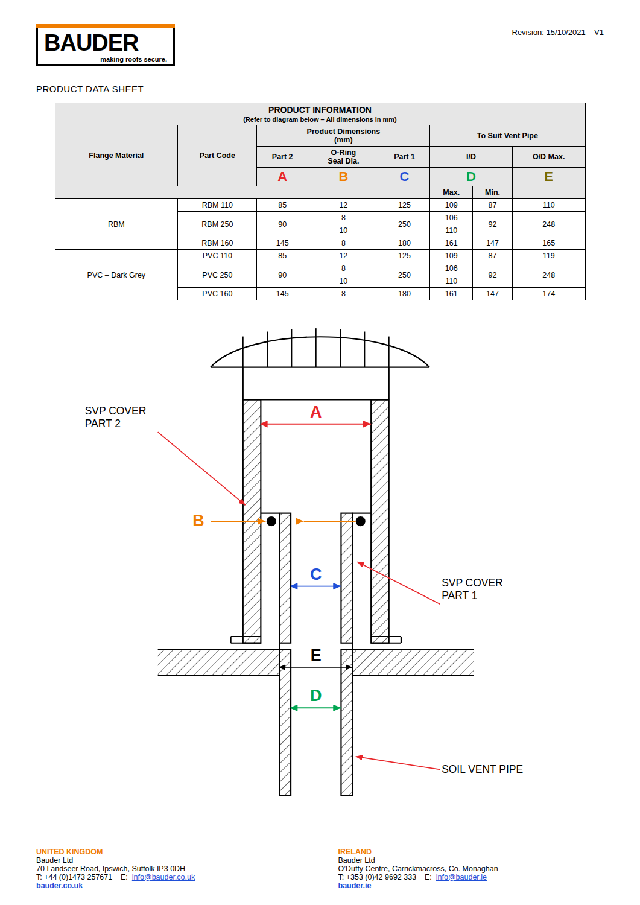BAUDER
making roofs secure.
Revision: 15/10/2021 – V1
PRODUCT DATA SHEET
| PRODUCT INFORMATION (Refer to diagram below – All dimensions in mm) |
| --- |
| Flange Material | Part Code | Product Dimensions (mm) | To Suit Vent Pipe |
| Part 2 | O-Ring Seal Dia. | Part 1 | I/D | O/D Max. |
| A | B | C | D | E |
| | Max. | Min. | |
| RBM | RBM 110 | 85 | 12 | 125 | 109 | 87 | 110 |
| RBM 250 | 90 | 8 | 250 | 106 | 92 | 248 |
| 10 | 110 |
| RBM 160 | 145 | 8 | 180 | 161 | 147 | 165 |
| PVC – Dark Grey | PVC 110 | 85 | 12 | 125 | 109 | 87 | 119 |
| PVC 250 | 90 | 8 | 250 | 106 | 92 | 248 |
| 10 | 110 |
| PVC 160 | 145 | 8 | 180 | 161 | 147 | 174 |
A B C E D SVP COVER PART 2 SVP COVER PART 1 SOIL VENT PIPE
UNITED KINGDOM
Bauder Ltd
70 Landseer Road, Ipswich, Suffolk IP3 0DH
T: +44 (0)1473 257671 E: info@bauder.co.uk
bauder.co.uk
IRELAND
Bauder Ltd
O’Duffy Centre, Carrickmacross, Co. Monaghan
T: +353 (0)42 9692 333 E: info@bauder.ie
bauder.ie